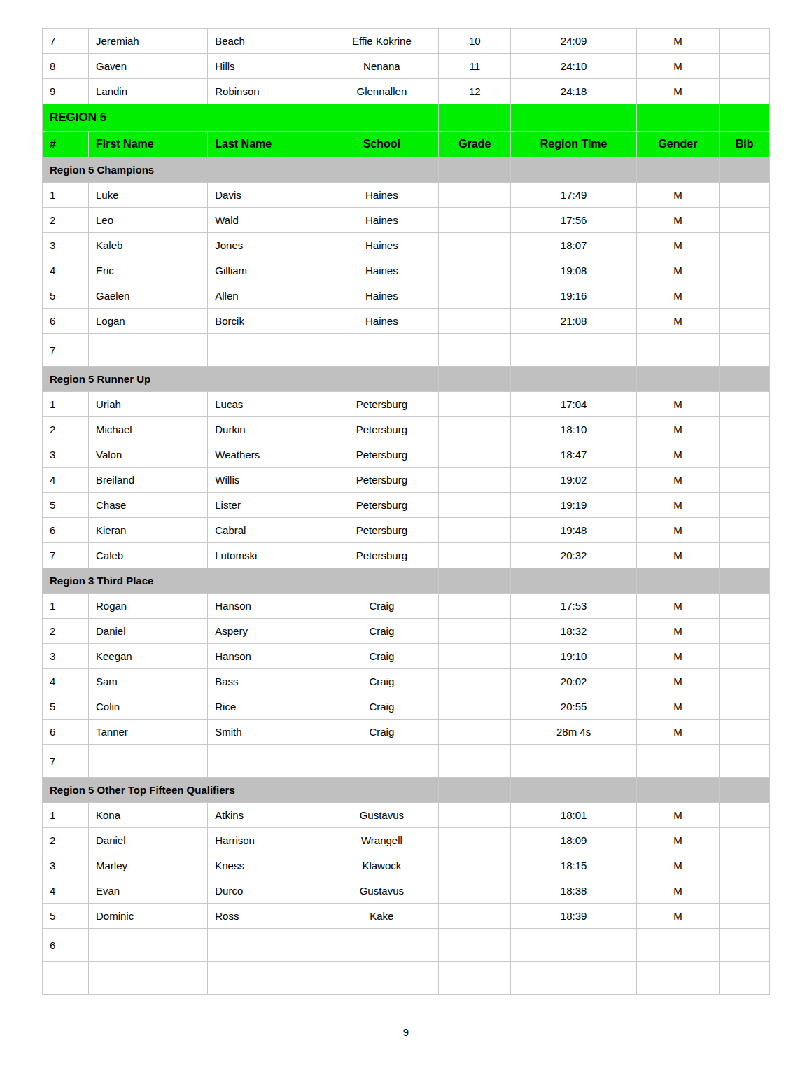| 7 | Jeremiah | Beach | Effie Kokrine | 10 | 24:09 | M | |
| 8 | Gaven | Hills | Nenana | 11 | 24:10 | M | |
| 9 | Landin | Robinson | Glennallen | 12 | 24:18 | M | |
| REGION 5 | | | | | |
| # | First Name | Last Name | School | Grade | Region Time | Gender | Bib |
| Region 5 Champions | | | | | |
| 1 | Luke | Davis | Haines | | 17:49 | M | |
| 2 | Leo | Wald | Haines | | 17:56 | M | |
| 3 | Kaleb | Jones | Haines | | 18:07 | M | |
| 4 | Eric | Gilliam | Haines | | 19:08 | M | |
| 5 | Gaelen | Allen | Haines | | 19:16 | M | |
| 6 | Logan | Borcik | Haines | | 21:08 | M | |
| 7 | | | | | | | |
| Region 5 Runner Up | | | | | |
| 1 | Uriah | Lucas | Petersburg | | 17:04 | M | |
| 2 | Michael | Durkin | Petersburg | | 18:10 | M | |
| 3 | Valon | Weathers | Petersburg | | 18:47 | M | |
| 4 | Breiland | Willis | Petersburg | | 19:02 | M | |
| 5 | Chase | Lister | Petersburg | | 19:19 | M | |
| 6 | Kieran | Cabral | Petersburg | | 19:48 | M | |
| 7 | Caleb | Lutomski | Petersburg | | 20:32 | M | |
| Region 3 Third Place | | | | | |
| 1 | Rogan | Hanson | Craig | | 17:53 | M | |
| 2 | Daniel | Aspery | Craig | | 18:32 | M | |
| 3 | Keegan | Hanson | Craig | | 19:10 | M | |
| 4 | Sam | Bass | Craig | | 20:02 | M | |
| 5 | Colin | Rice | Craig | | 20:55 | M | |
| 6 | Tanner | Smith | Craig | | 28m 4s | M | |
| 7 | | | | | | | |
| Region 5 Other Top Fifteen Qualifiers | | | | | |
| 1 | Kona | Atkins | Gustavus | | 18:01 | M | |
| 2 | Daniel | Harrison | Wrangell | | 18:09 | M | |
| 3 | Marley | Kness | Klawock | | 18:15 | M | |
| 4 | Evan | Durco | Gustavus | | 18:38 | M | |
| 5 | Dominic | Ross | Kake | | 18:39 | M | |
| 6 | | | | | | | |
9